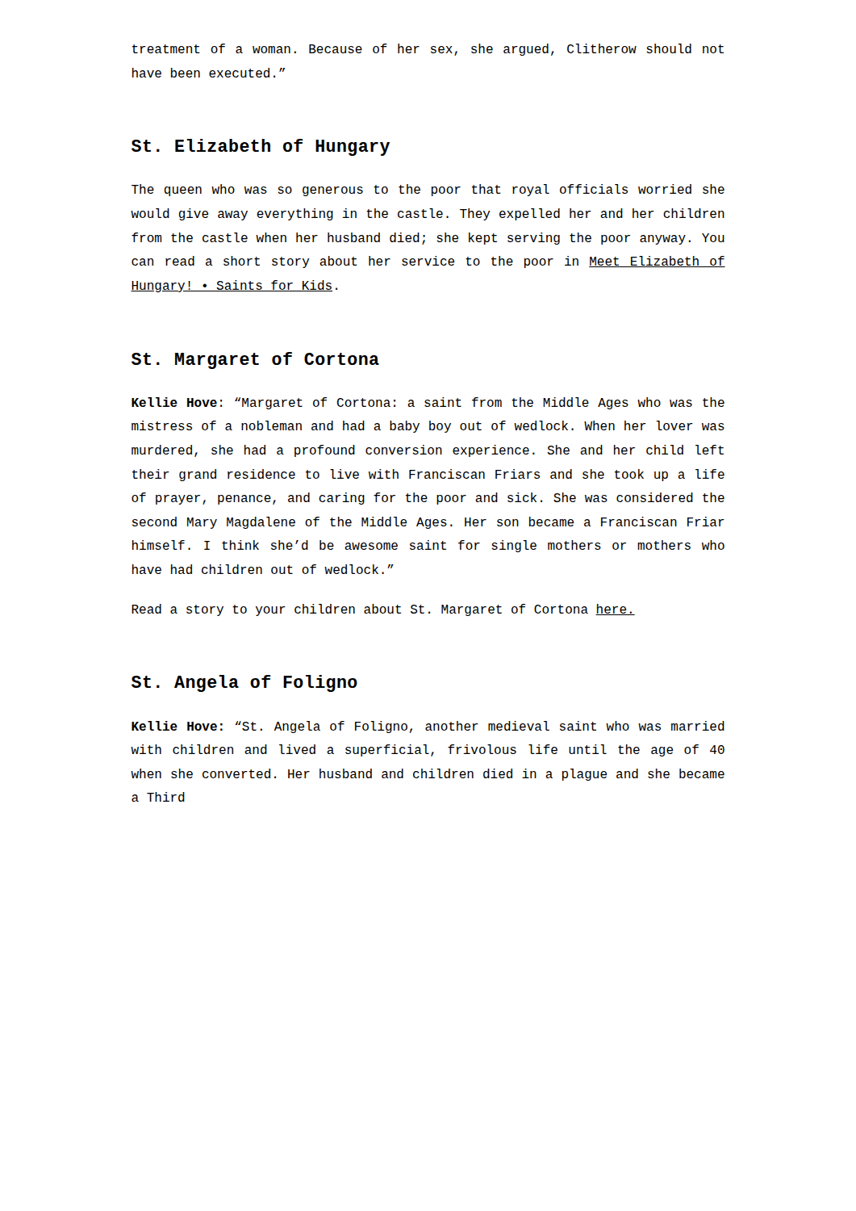treatment of a woman. Because of her sex, she argued, Clitherow should not have been executed.”
St. Elizabeth of Hungary
The queen who was so generous to the poor that royal officials worried she would give away everything in the castle. They expelled her and her children from the castle when her husband died; she kept serving the poor anyway. You can read a short story about her service to the poor in Meet Elizabeth of Hungary! • Saints for Kids.
St. Margaret of Cortona
Kellie Hove: “Margaret of Cortona: a saint from the Middle Ages who was the mistress of a nobleman and had a baby boy out of wedlock. When her lover was murdered, she had a profound conversion experience. She and her child left their grand residence to live with Franciscan Friars and she took up a life of prayer, penance, and caring for the poor and sick. She was considered the second Mary Magdalene of the Middle Ages. Her son became a Franciscan Friar himself. I think she’d be awesome saint for single mothers or mothers who have had children out of wedlock.”
Read a story to your children about St. Margaret of Cortona here.
St. Angela of Foligno
Kellie Hove: “St. Angela of Foligno, another medieval saint who was married with children and lived a superficial, frivolous life until the age of 40 when she converted. Her husband and children died in a plague and she became a Third